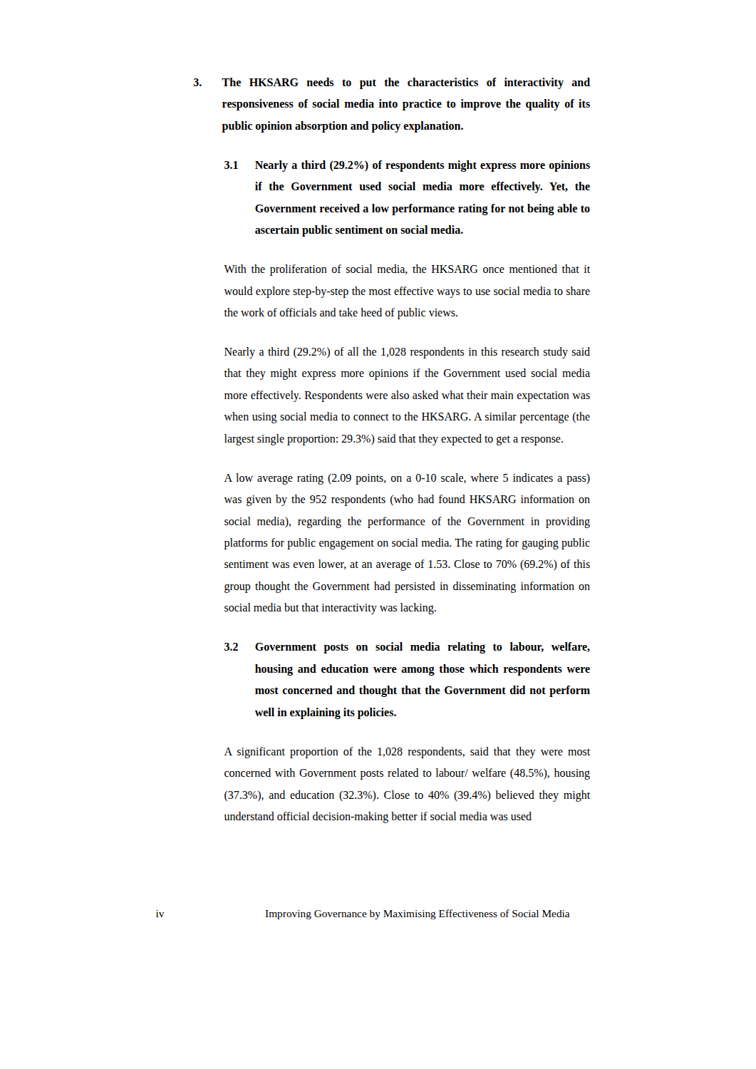3.
The HKSARG needs to put the characteristics of interactivity and responsiveness of social media into practice to improve the quality of its public opinion absorption and policy explanation.
3.1
Nearly a third (29.2%) of respondents might express more opinions if the Government used social media more effectively. Yet, the Government received a low performance rating for not being able to ascertain public sentiment on social media.
With the proliferation of social media, the HKSARG once mentioned that it would explore step-by-step the most effective ways to use social media to share the work of officials and take heed of public views.
Nearly a third (29.2%) of all the 1,028 respondents in this research study said that they might express more opinions if the Government used social media more effectively. Respondents were also asked what their main expectation was when using social media to connect to the HKSARG. A similar percentage (the largest single proportion: 29.3%) said that they expected to get a response.
A low average rating (2.09 points, on a 0-10 scale, where 5 indicates a pass) was given by the 952 respondents (who had found HKSARG information on social media), regarding the performance of the Government in providing platforms for public engagement on social media. The rating for gauging public sentiment was even lower, at an average of 1.53. Close to 70% (69.2%) of this group thought the Government had persisted in disseminating information on social media but that interactivity was lacking.
3.2
Government posts on social media relating to labour, welfare, housing and education were among those which respondents were most concerned and thought that the Government did not perform well in explaining its policies.
A significant proportion of the 1,028 respondents, said that they were most concerned with Government posts related to labour/ welfare (48.5%), housing (37.3%), and education (32.3%). Close to 40% (39.4%) believed they might understand official decision-making better if social media was used
iv
Improving Governance by Maximising Effectiveness of Social Media